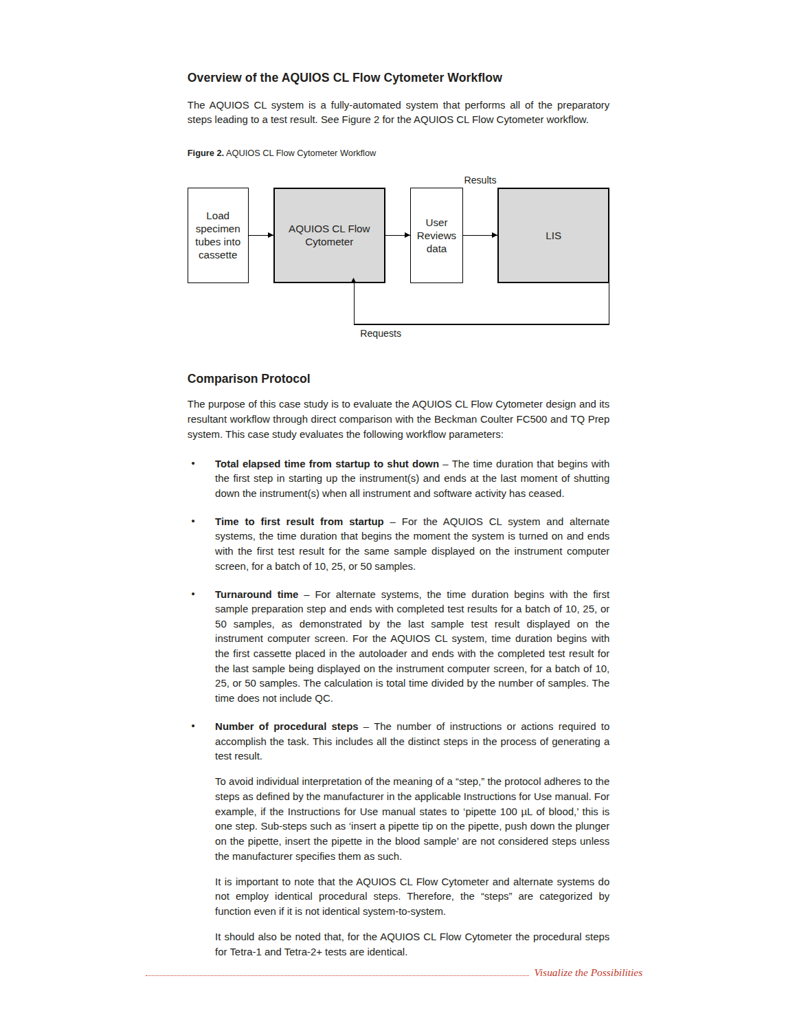Overview of the AQUIOS CL Flow Cytometer Workflow
The AQUIOS CL system is a fully-automated system that performs all of the preparatory steps leading to a test result. See Figure 2 for the AQUIOS CL Flow Cytometer workflow.
Figure 2. AQUIOS CL Flow Cytometer Workflow
Load specimen tubes into cassette
AQUIOS CL Flow Cytometer
User Reviews data
Results
LIS
Requests
Comparison Protocol
The purpose of this case study is to evaluate the AQUIOS CL Flow Cytometer design and its resultant workflow through direct comparison with the Beckman Coulter FC500 and TQ Prep system. This case study evaluates the following workflow parameters:
Total elapsed time from startup to shut down – The time duration that begins with the first step in starting up the instrument(s) and ends at the last moment of shutting down the instrument(s) when all instrument and software activity has ceased.
Time to first result from startup – For the AQUIOS CL system and alternate systems, the time duration that begins the moment the system is turned on and ends with the first test result for the same sample displayed on the instrument computer screen, for a batch of 10, 25, or 50 samples.
Turnaround time – For alternate systems, the time duration begins with the first sample preparation step and ends with completed test results for a batch of 10, 25, or 50 samples, as demonstrated by the last sample test result displayed on the instrument computer screen. For the AQUIOS CL system, time duration begins with the first cassette placed in the autoloader and ends with the completed test result for the last sample being displayed on the instrument computer screen, for a batch of 10, 25, or 50 samples. The calculation is total time divided by the number of samples. The time does not include QC.
Number of procedural steps – The number of instructions or actions required to accomplish the task. This includes all the distinct steps in the process of generating a test result.
To avoid individual interpretation of the meaning of a “step,” the protocol adheres to the steps as defined by the manufacturer in the applicable Instructions for Use manual. For example, if the Instructions for Use manual states to ‘pipette 100 µL of blood,’ this is one step. Sub-steps such as ‘insert a pipette tip on the pipette, push down the plunger on the pipette, insert the pipette in the blood sample’ are not considered steps unless the manufacturer specifies them as such.
It is important to note that the AQUIOS CL Flow Cytometer and alternate systems do not employ identical procedural steps. Therefore, the “steps” are categorized by function even if it is not identical system-to-system.
It should also be noted that, for the AQUIOS CL Flow Cytometer the procedural steps for Tetra-1 and Tetra-2+ tests are identical.
Visualize the Possibilities